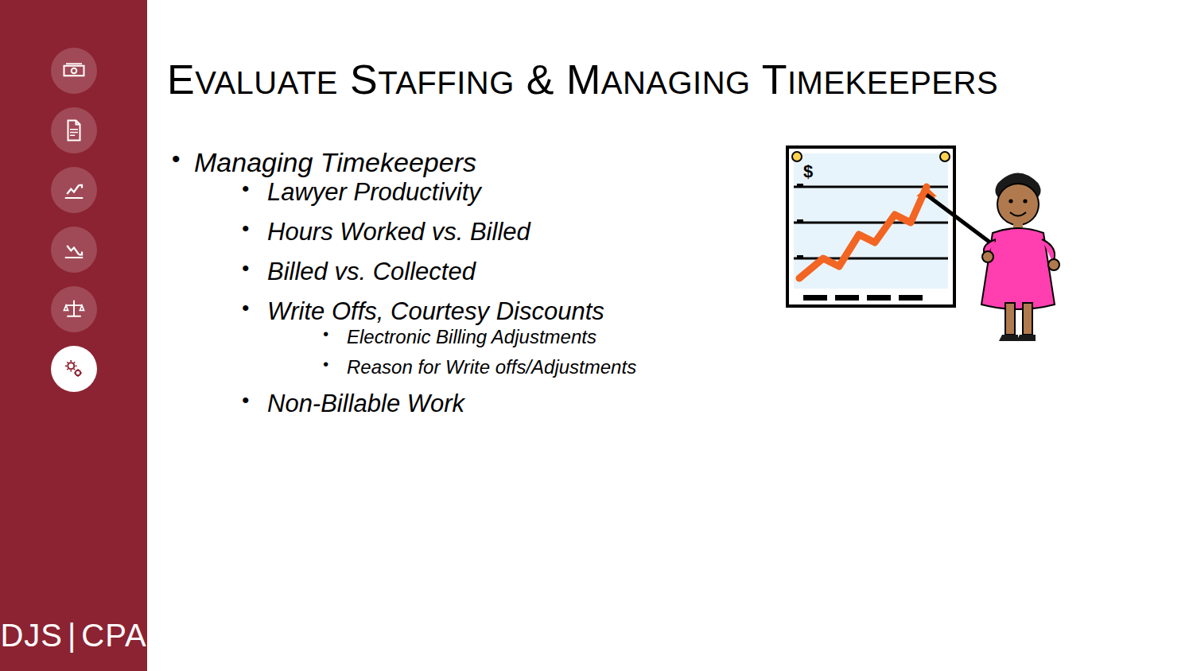DJS|CPA
EVALUATE STAFFING & MANAGING TIMEKEEPERS
Managing Timekeepers
Lawyer Productivity
Hours Worked vs. Billed
Billed vs. Collected
Write Offs, Courtesy Discounts
Electronic Billing Adjustments
Reason for Write offs/Adjustments
Non-Billable Work
$